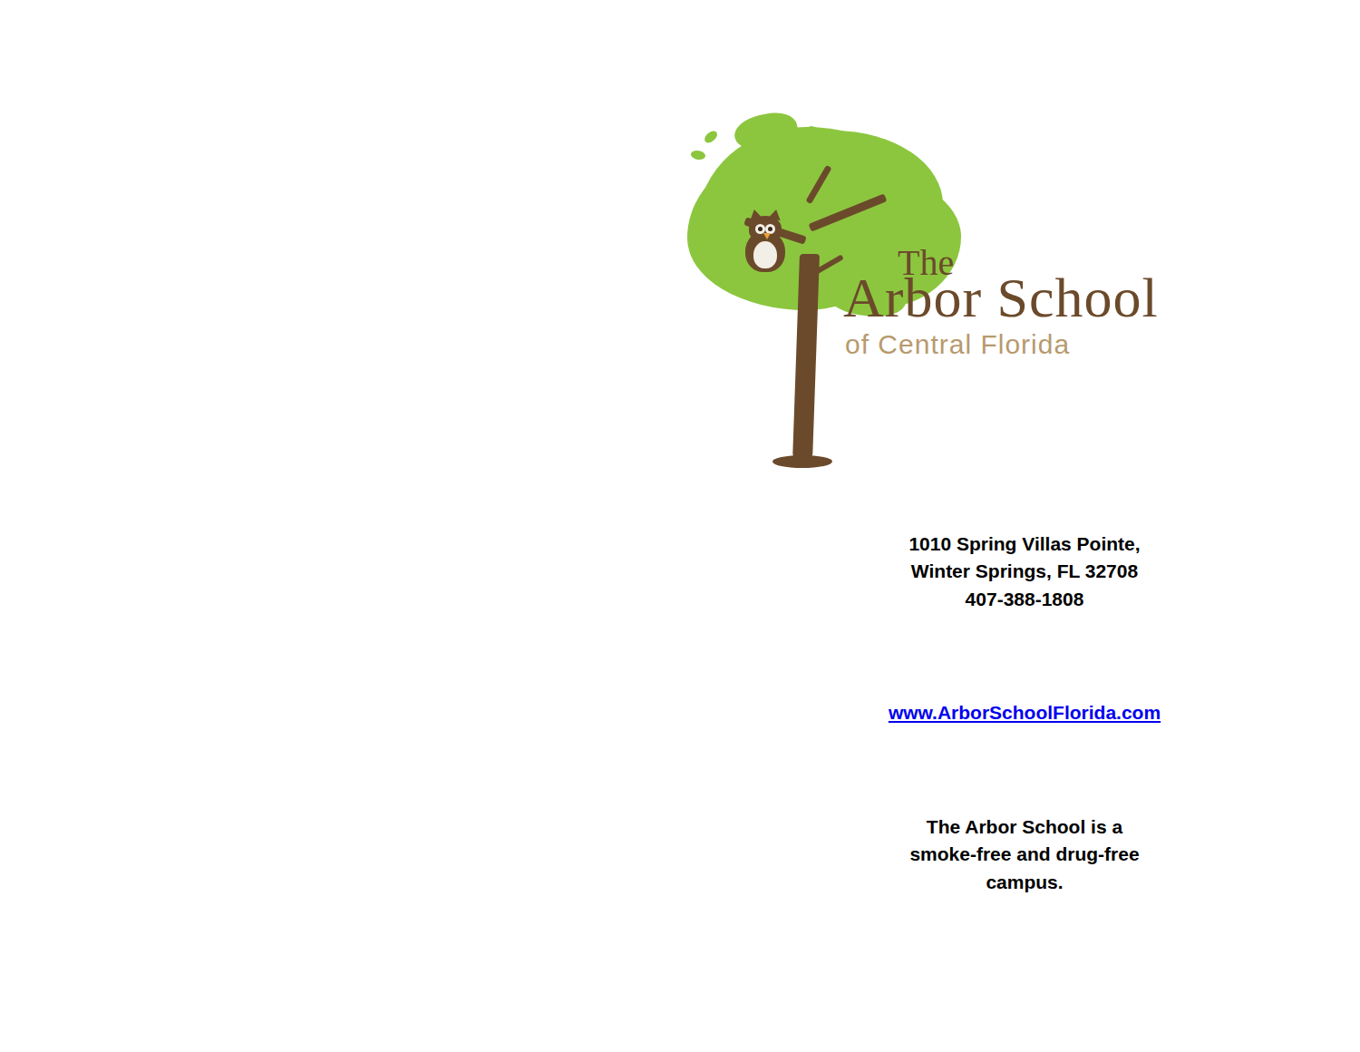The
Arbor School
of Central Florida
1010 Spring Villas Pointe,
Winter Springs, FL 32708
407-388-1808
www.ArborSchoolFlorida.com
The Arbor School is a
smoke-free and drug-free
campus.